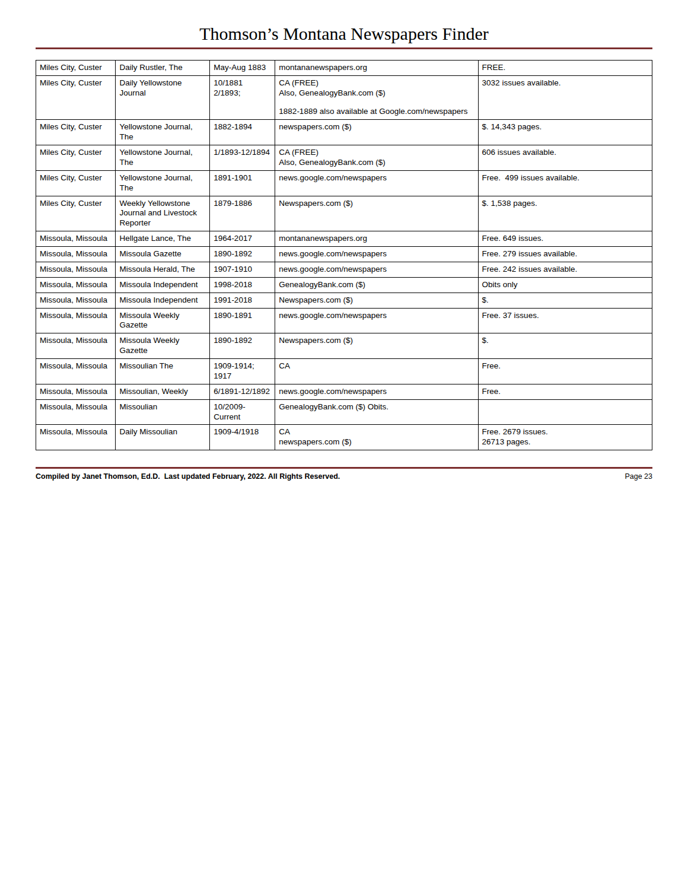Thomson’s Montana Newspapers Finder
| Miles City, Custer | Daily Rustler, The | May-Aug 1883 | montananewspapers.org | FREE. |
| Miles City, Custer | Daily Yellowstone Journal | 10/1881 2/1893; | CA (FREE) Also, GenealogyBank.com ($) 1882-1889 also available at Google.com/newspapers | 3032 issues available. |
| Miles City, Custer | Yellowstone Journal, The | 1882-1894 | newspapers.com ($) | $. 14,343 pages. |
| Miles City, Custer | Yellowstone Journal, The | 1/1893-12/1894 | CA (FREE) Also, GenealogyBank.com ($) | 606 issues available. |
| Miles City, Custer | Yellowstone Journal, The | 1891-1901 | news.google.com/newspapers | Free. 499 issues available. |
| Miles City, Custer | Weekly Yellowstone Journal and Livestock Reporter | 1879-1886 | Newspapers.com ($) | $. 1,538 pages. |
| Missoula, Missoula | Hellgate Lance, The | 1964-2017 | montananewspapers.org | Free. 649 issues. |
| Missoula, Missoula | Missoula Gazette | 1890-1892 | news.google.com/newspapers | Free. 279 issues available. |
| Missoula, Missoula | Missoula Herald, The | 1907-1910 | news.google.com/newspapers | Free. 242 issues available. |
| Missoula, Missoula | Missoula Independent | 1998-2018 | GenealogyBank.com ($) | Obits only |
| Missoula, Missoula | Missoula Independent | 1991-2018 | Newspapers.com ($) | $. |
| Missoula, Missoula | Missoula Weekly Gazette | 1890-1891 | news.google.com/newspapers | Free. 37 issues. |
| Missoula, Missoula | Missoula Weekly Gazette | 1890-1892 | Newspapers.com ($) | $. |
| Missoula, Missoula | Missoulian The | 1909-1914; 1917 | CA | Free. |
| Missoula, Missoula | Missoulian, Weekly | 6/1891-12/1892 | news.google.com/newspapers | Free. |
| Missoula, Missoula | Missoulian | 10/2009-Current | GenealogyBank.com ($) Obits. | |
| Missoula, Missoula | Daily Missoulian | 1909-4/1918 | CA newspapers.com ($) | Free. 2679 issues. 26713 pages. |
Compiled by Janet Thomson, Ed.D. Last updated February, 2022. All Rights Reserved. Page 23